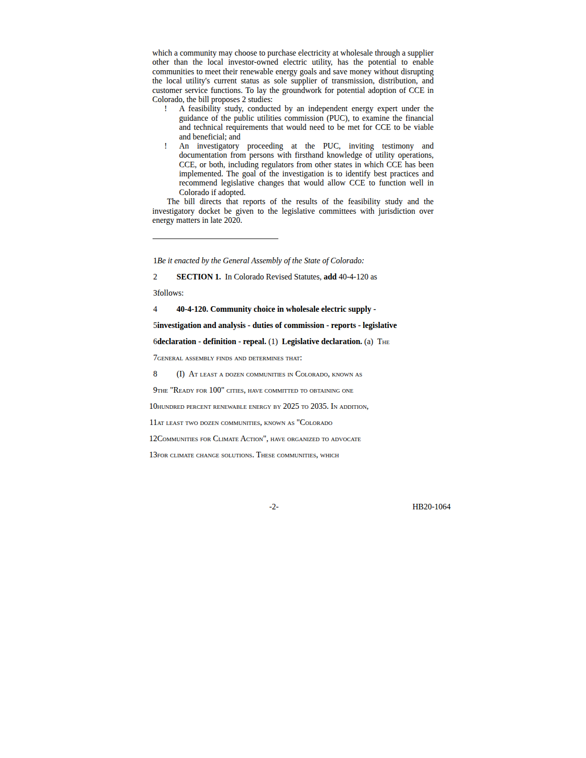which a community may choose to purchase electricity at wholesale through a supplier other than the local investor-owned electric utility, has the potential to enable communities to meet their renewable energy goals and save money without disrupting the local utility's current status as sole supplier of transmission, distribution, and customer service functions. To lay the groundwork for potential adoption of CCE in Colorado, the bill proposes 2 studies:
!A feasibility study, conducted by an independent energy expert under the guidance of the public utilities commission (PUC), to examine the financial and technical requirements that would need to be met for CCE to be viable and beneficial; and
!An investigatory proceeding at the PUC, inviting testimony and documentation from persons with firsthand knowledge of utility operations, CCE, or both, including regulators from other states in which CCE has been implemented. The goal of the investigation is to identify best practices and recommend legislative changes that would allow CCE to function well in Colorado if adopted.
The bill directs that reports of the results of the feasibility study and the investigatory docket be given to the legislative committees with jurisdiction over energy matters in late 2020.
| 1 | Be it enacted by the General Assembly of the State of Colorado: |
| 2 | SECTION 1. In Colorado Revised Statutes, add 40-4-120 as |
| 3 | follows: |
| 4 | 40-4-120. Community choice in wholesale electric supply - |
| 5 | investigation and analysis - duties of commission - reports - legislative |
| 6 | declaration - definition - repeal. (1) Legislative declaration. (a) The |
| 7 | general assembly finds and determines that: |
| 8 | (I) At least a dozen communities in Colorado, known as |
| 9 | the "Ready for 100" cities, have committed to obtaining one |
| 10 | hundred percent renewable energy by 2025 to 2035. In addition, |
| 11 | at least two dozen communities, known as "Colorado |
| 12 | Communities for Climate Action", have organized to advocate |
| 13 | for climate change solutions. These communities, which |
-2-
HB20-1064